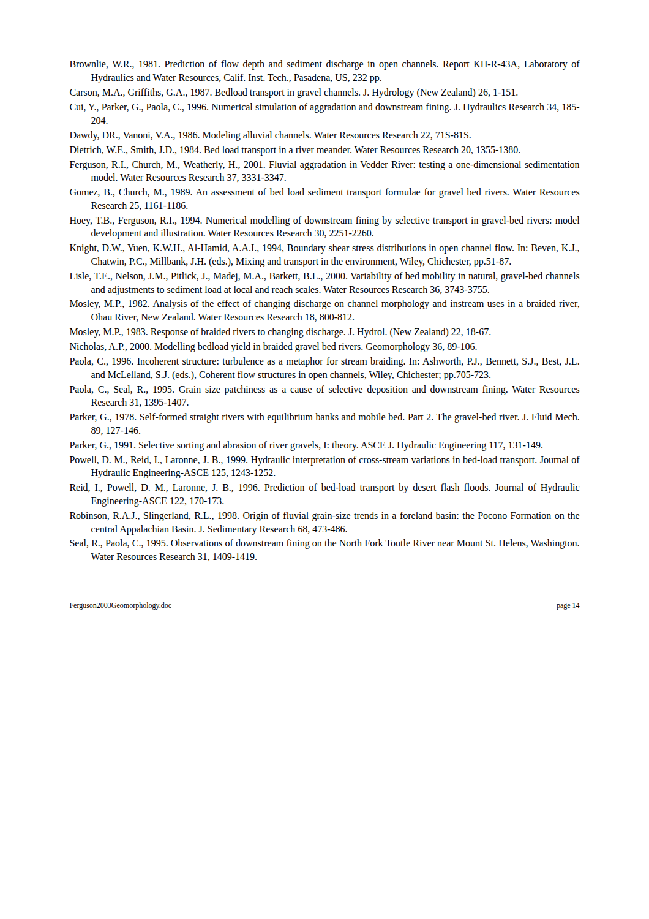Brownlie, W.R., 1981. Prediction of flow depth and sediment discharge in open channels. Report KH-R-43A, Laboratory of Hydraulics and Water Resources, Calif. Inst. Tech., Pasadena, US, 232 pp.
Carson, M.A., Griffiths, G.A., 1987. Bedload transport in gravel channels. J. Hydrology (New Zealand) 26, 1-151.
Cui, Y., Parker, G., Paola, C., 1996. Numerical simulation of aggradation and downstream fining. J. Hydraulics Research 34, 185-204.
Dawdy, DR., Vanoni, V.A., 1986. Modeling alluvial channels. Water Resources Research 22, 71S-81S.
Dietrich, W.E., Smith, J.D., 1984. Bed load transport in a river meander. Water Resources Research 20, 1355-1380.
Ferguson, R.I., Church, M., Weatherly, H., 2001. Fluvial aggradation in Vedder River: testing a one-dimensional sedimentation model. Water Resources Research 37, 3331-3347.
Gomez, B., Church, M., 1989. An assessment of bed load sediment transport formulae for gravel bed rivers. Water Resources Research 25, 1161-1186.
Hoey, T.B., Ferguson, R.I., 1994. Numerical modelling of downstream fining by selective transport in gravel-bed rivers: model development and illustration. Water Resources Research 30, 2251-2260.
Knight, D.W., Yuen, K.W.H., Al-Hamid, A.A.I., 1994, Boundary shear stress distributions in open channel flow. In: Beven, K.J., Chatwin, P.C., Millbank, J.H. (eds.), Mixing and transport in the environment, Wiley, Chichester, pp.51-87.
Lisle, T.E., Nelson, J.M., Pitlick, J., Madej, M.A., Barkett, B.L., 2000. Variability of bed mobility in natural, gravel-bed channels and adjustments to sediment load at local and reach scales. Water Resources Research 36, 3743-3755.
Mosley, M.P., 1982. Analysis of the effect of changing discharge on channel morphology and instream uses in a braided river, Ohau River, New Zealand. Water Resources Research 18, 800-812.
Mosley, M.P., 1983. Response of braided rivers to changing discharge. J. Hydrol. (New Zealand) 22, 18-67.
Nicholas, A.P., 2000. Modelling bedload yield in braided gravel bed rivers. Geomorphology 36, 89-106.
Paola, C., 1996. Incoherent structure: turbulence as a metaphor for stream braiding. In: Ashworth, P.J., Bennett, S.J., Best, J.L. and McLelland, S.J. (eds.), Coherent flow structures in open channels, Wiley, Chichester; pp.705-723.
Paola, C., Seal, R., 1995. Grain size patchiness as a cause of selective deposition and downstream fining. Water Resources Research 31, 1395-1407.
Parker, G., 1978. Self-formed straight rivers with equilibrium banks and mobile bed. Part 2. The gravel-bed river. J. Fluid Mech. 89, 127-146.
Parker, G., 1991. Selective sorting and abrasion of river gravels, I: theory. ASCE J. Hydraulic Engineering 117, 131-149.
Powell, D. M., Reid, I., Laronne, J. B., 1999. Hydraulic interpretation of cross-stream variations in bed-load transport. Journal of Hydraulic Engineering-ASCE 125, 1243-1252.
Reid, I., Powell, D. M., Laronne, J. B., 1996. Prediction of bed-load transport by desert flash floods. Journal of Hydraulic Engineering-ASCE 122, 170-173.
Robinson, R.A.J., Slingerland, R.L., 1998. Origin of fluvial grain-size trends in a foreland basin: the Pocono Formation on the central Appalachian Basin. J. Sedimentary Research 68, 473-486.
Seal, R., Paola, C., 1995. Observations of downstream fining on the North Fork Toutle River near Mount St. Helens, Washington. Water Resources Research 31, 1409-1419.
Ferguson2003Geomorphology.doc page 14